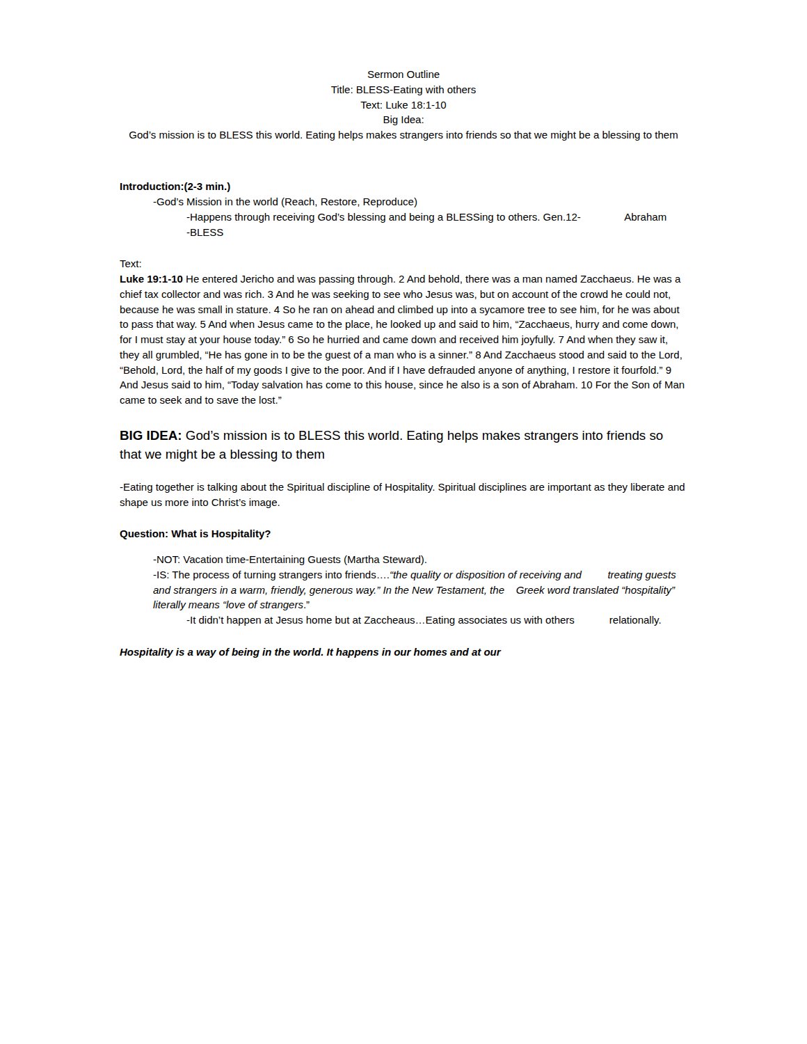Sermon Outline
Title: BLESS-Eating with others
Text: Luke 18:1-10
Big Idea:
God’s mission is to BLESS this world. Eating helps makes strangers into friends so that we might be a blessing to them
Introduction:(2-3 min.)
-God’s Mission in the world (Reach, Restore, Reproduce)
-Happens through receiving God’s blessing and being a BLESSing to others. Gen.12- Abraham
-BLESS
Text:
Luke 19:1-10 He entered Jericho and was passing through. 2 And behold, there was a man named Zacchaeus. He was a chief tax collector and was rich. 3 And he was seeking to see who Jesus was, but on account of the crowd he could not, because he was small in stature. 4 So he ran on ahead and climbed up into a sycamore tree to see him, for he was about to pass that way. 5 And when Jesus came to the place, he looked up and said to him, “Zacchaeus, hurry and come down, for I must stay at your house today.” 6 So he hurried and came down and received him joyfully. 7 And when they saw it, they all grumbled, “He has gone in to be the guest of a man who is a sinner.” 8 And Zacchaeus stood and said to the Lord, “Behold, Lord, the half of my goods I give to the poor. And if I have defrauded anyone of anything, I restore it fourfold.” 9 And Jesus said to him, “Today salvation has come to this house, since he also is a son of Abraham. 10 For the Son of Man came to seek and to save the lost.”
BIG IDEA: God’s mission is to BLESS this world. Eating helps makes strangers into friends so that we might be a blessing to them
-Eating together is talking about the Spiritual discipline of Hospitality. Spiritual disciplines are important as they liberate and shape us more into Christ’s image.
Question: What is Hospitality?
-NOT: Vacation time-Entertaining Guests (Martha Steward).
-IS: The process of turning strangers into friends….“the quality or disposition of receiving and treating guests and strangers in a warm, friendly, generous way.” In the New Testament, the Greek word translated “hospitality” literally means “love of strangers.”
-It didn’t happen at Jesus home but at Zaccheaus…Eating associates us with others relationally.
Hospitality is a way of being in the world. It happens in our homes and at our